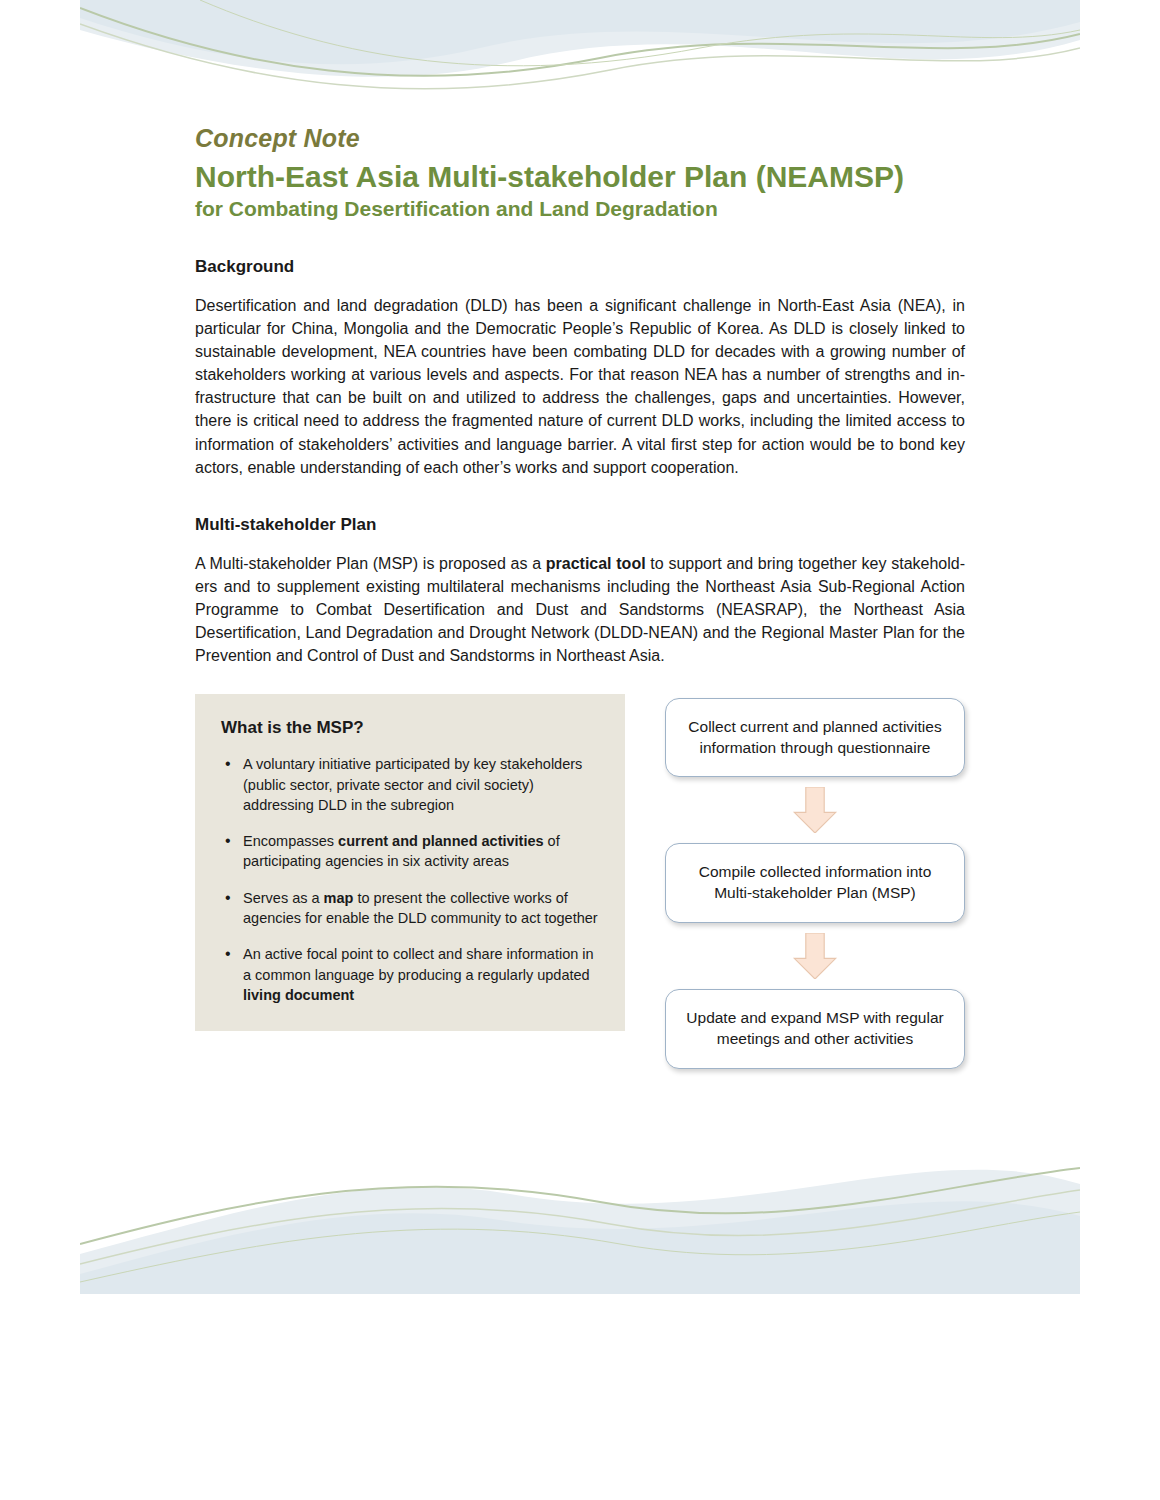Concept Note
North-East Asia Multi-stakeholder Plan (NEAMSP) for Combating Desertification and Land Degradation
Background
Desertification and land degradation (DLD) has been a significant challenge in North-East Asia (NEA), in particular for China, Mongolia and the Democratic People’s Republic of Korea. As DLD is closely linked to sustainable development, NEA countries have been combating DLD for decades with a growing number of stakeholders working at various levels and aspects. For that reason NEA has a number of strengths and infrastructure that can be built on and utilized to address the challenges, gaps and uncertainties. However, there is critical need to address the fragmented nature of current DLD works, including the limited access to information of stakeholders’ activities and language barrier. A vital first step for action would be to bond key actors, enable understanding of each other’s works and support cooperation.
Multi-stakeholder Plan
A Multi-stakeholder Plan (MSP) is proposed as a practical tool to support and bring together key stakeholders and to supplement existing multilateral mechanisms including the Northeast Asia Sub-Regional Action Programme to Combat Desertification and Dust and Sandstorms (NEASRAP), the Northeast Asia Desertification, Land Degradation and Drought Network (DLDD-NEAN) and the Regional Master Plan for the Prevention and Control of Dust and Sandstorms in Northeast Asia.
What is the MSP?
A voluntary initiative participated by key stakeholders (public sector, private sector and civil society) addressing DLD in the subregion
Encompasses current and planned activities of participating agencies in six activity areas
Serves as a map to present the collective works of agencies for enable the DLD community to act together
An active focal point to collect and share information in a common language by producing a regularly updated living document
Collect current and planned activities information through questionnaire
Compile collected information into Multi-stakeholder Plan (MSP)
Update and expand MSP with regular meetings and other activities